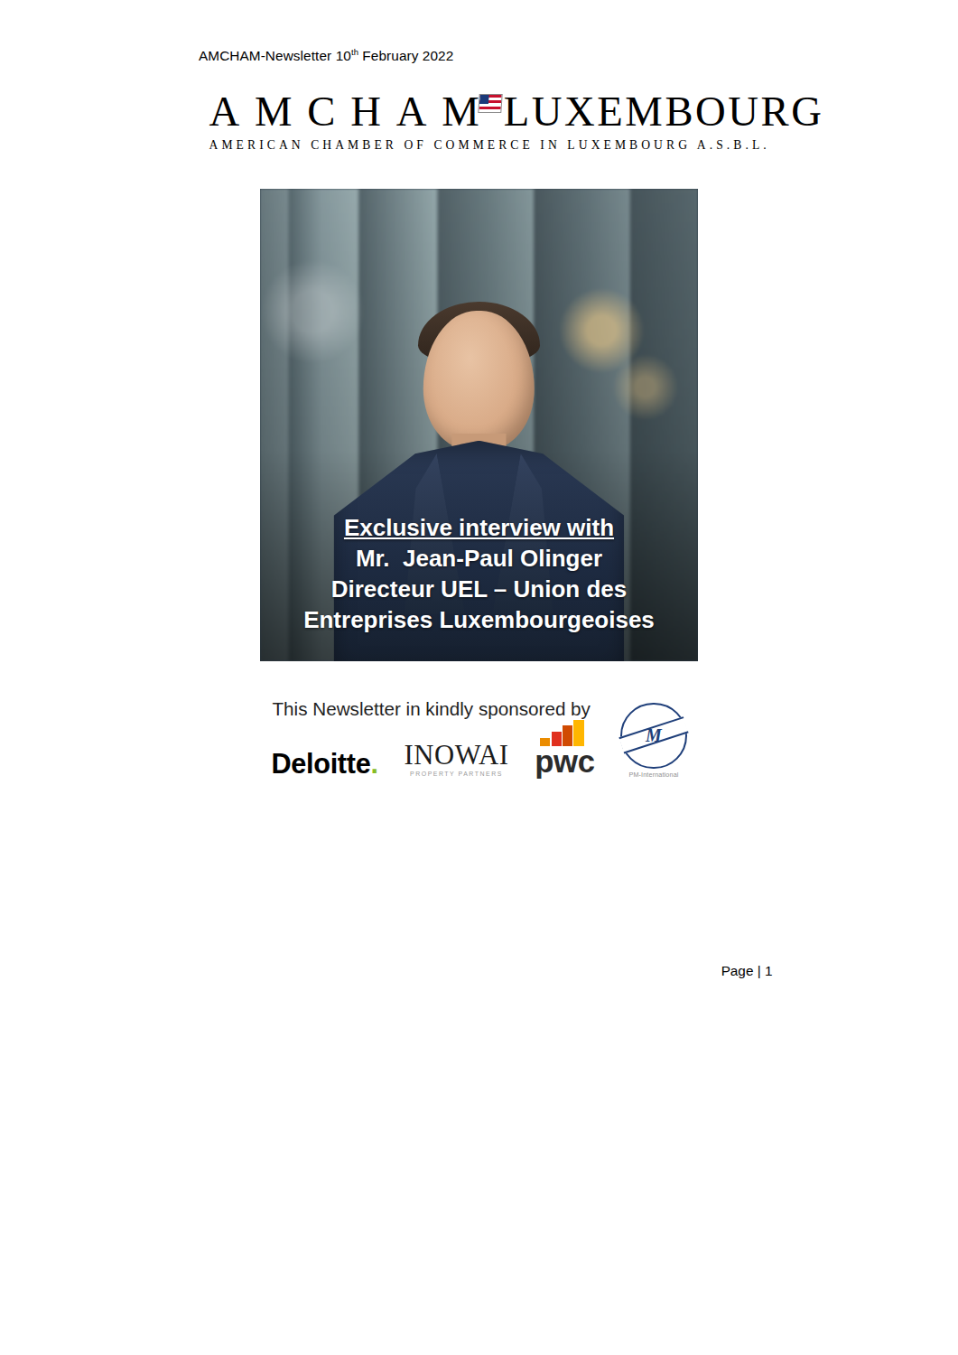AMCHAM-Newsletter 10th February 2022
A M C H A M LUXEMBOURG
AMERICAN CHAMBER OF COMMERCE IN LUXEMBOURG A.S.B.L.
Exclusive interview with
Mr. Jean-Paul Olinger
Directeur UEL – Union des
Entreprises Luxembourgeoises
This Newsletter in kindly sponsored by
Deloitte.
INOWAI
PROPERTY PARTNERS
pwc
M
PM-International
Page | 1